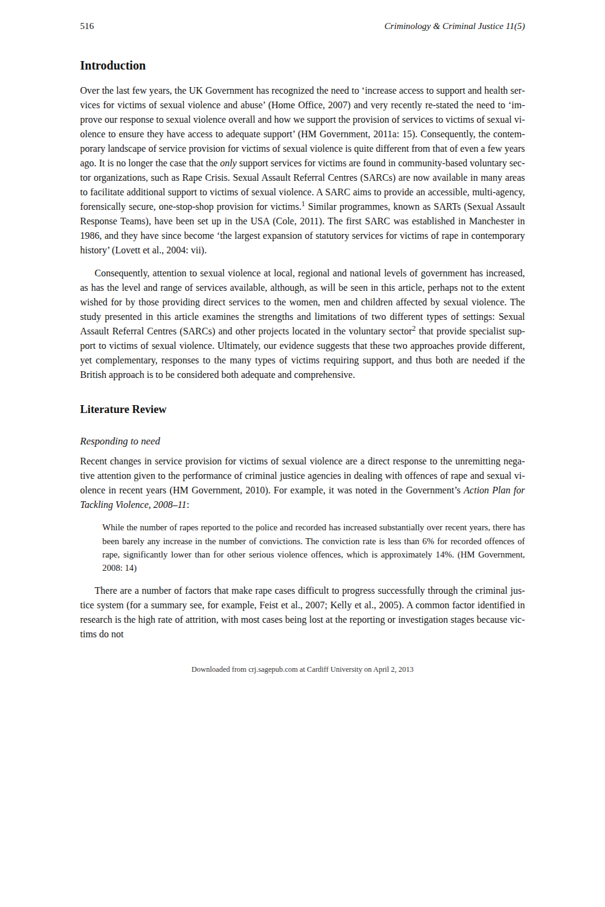516 Criminology & Criminal Justice 11(5)
Introduction
Over the last few years, the UK Government has recognized the need to ‘increase access to support and health services for victims of sexual violence and abuse’ (Home Office, 2007) and very recently re-stated the need to ‘improve our response to sexual violence overall and how we support the provision of services to victims of sexual violence to ensure they have access to adequate support’ (HM Government, 2011a: 15). Consequently, the contemporary landscape of service provision for victims of sexual violence is quite different from that of even a few years ago. It is no longer the case that the only support services for victims are found in community-based voluntary sector organizations, such as Rape Crisis. Sexual Assault Referral Centres (SARCs) are now available in many areas to facilitate additional support to victims of sexual violence. A SARC aims to provide an accessible, multi-agency, forensically secure, one-stop-shop provision for victims.1 Similar programmes, known as SARTs (Sexual Assault Response Teams), have been set up in the USA (Cole, 2011). The first SARC was established in Manchester in 1986, and they have since become ‘the largest expansion of statutory services for victims of rape in contemporary history’ (Lovett et al., 2004: vii).
Consequently, attention to sexual violence at local, regional and national levels of government has increased, as has the level and range of services available, although, as will be seen in this article, perhaps not to the extent wished for by those providing direct services to the women, men and children affected by sexual violence. The study presented in this article examines the strengths and limitations of two different types of settings: Sexual Assault Referral Centres (SARCs) and other projects located in the voluntary sector2 that provide specialist support to victims of sexual violence. Ultimately, our evidence suggests that these two approaches provide different, yet complementary, responses to the many types of victims requiring support, and thus both are needed if the British approach is to be considered both adequate and comprehensive.
Literature Review
Responding to need
Recent changes in service provision for victims of sexual violence are a direct response to the unremitting negative attention given to the performance of criminal justice agencies in dealing with offences of rape and sexual violence in recent years (HM Government, 2010). For example, it was noted in the Government’s Action Plan for Tackling Violence, 2008–11:
While the number of rapes reported to the police and recorded has increased substantially over recent years, there has been barely any increase in the number of convictions. The conviction rate is less than 6% for recorded offences of rape, significantly lower than for other serious violence offences, which is approximately 14%. (HM Government, 2008: 14)
There are a number of factors that make rape cases difficult to progress successfully through the criminal justice system (for a summary see, for example, Feist et al., 2007; Kelly et al., 2005). A common factor identified in research is the high rate of attrition, with most cases being lost at the reporting or investigation stages because victims do not
Downloaded from crj.sagepub.com at Cardiff University on April 2, 2013